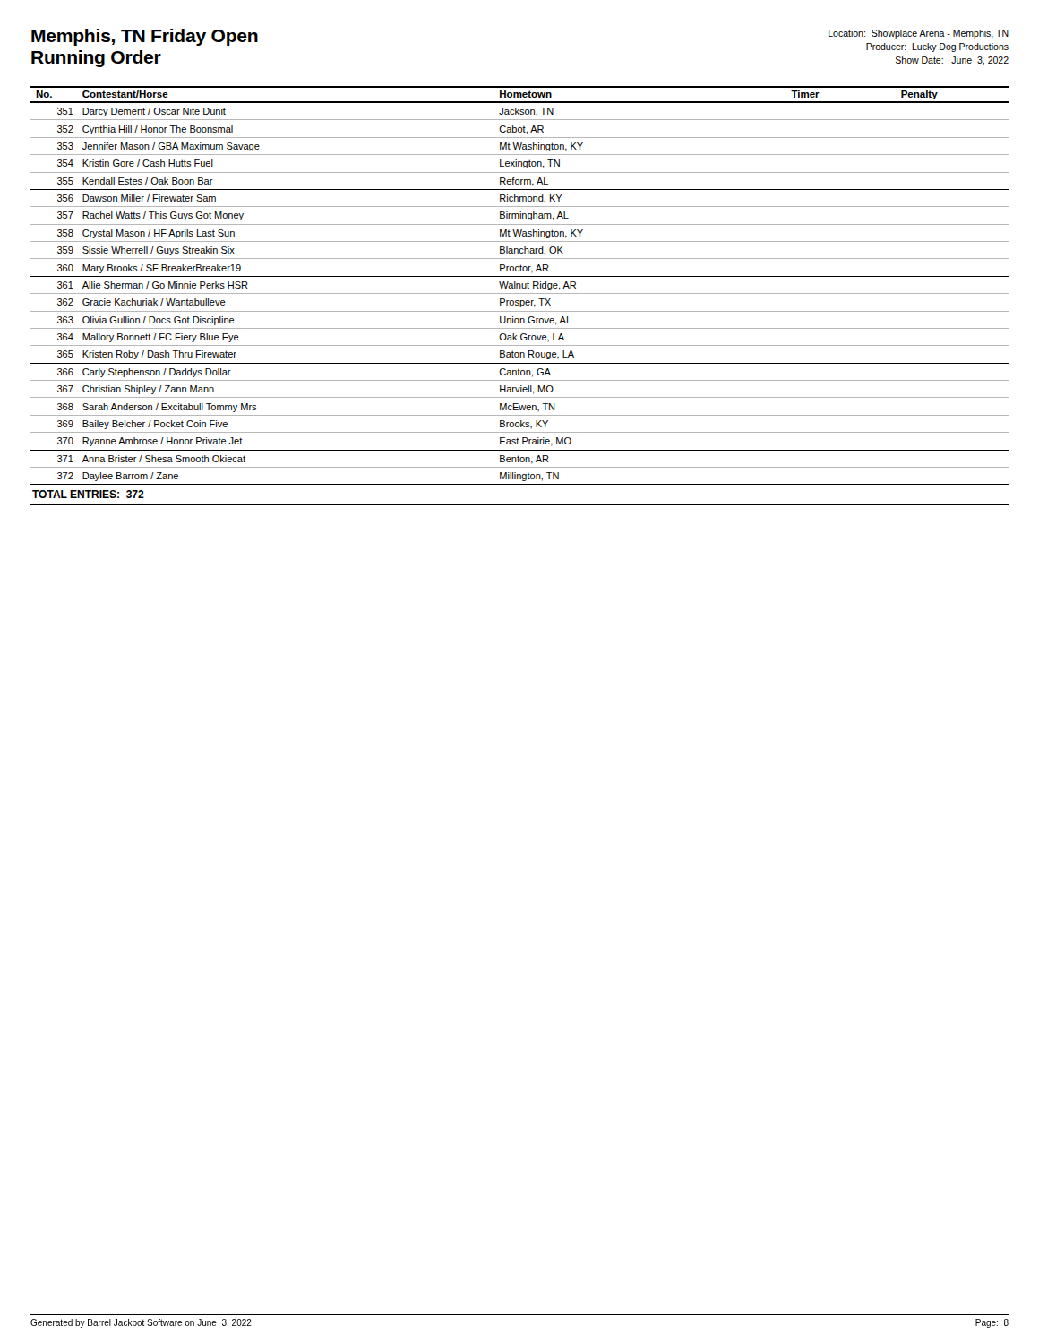Location: Showplace Arena - Memphis, TN
Producer: Lucky Dog Productions
Show Date: June 3, 2022
Memphis, TN Friday Open
Running Order
| No. | Contestant/Horse | Hometown | Timer | Penalty |
| --- | --- | --- | --- | --- |
| 351 | Darcy Dement / Oscar Nite Dunit | Jackson, TN | | |
| 352 | Cynthia Hill / Honor The Boonsmal | Cabot, AR | | |
| 353 | Jennifer Mason / GBA Maximum Savage | Mt Washington, KY | | |
| 354 | Kristin Gore / Cash Hutts Fuel | Lexington, TN | | |
| 355 | Kendall Estes / Oak Boon Bar | Reform, AL | | |
| 356 | Dawson Miller / Firewater Sam | Richmond, KY | | |
| 357 | Rachel Watts / This Guys Got Money | Birmingham, AL | | |
| 358 | Crystal Mason / HF Aprils Last Sun | Mt Washington, KY | | |
| 359 | Sissie Wherrell / Guys Streakin Six | Blanchard, OK | | |
| 360 | Mary Brooks / SF BreakerBreaker19 | Proctor, AR | | |
| 361 | Allie Sherman / Go Minnie Perks HSR | Walnut Ridge, AR | | |
| 362 | Gracie Kachuriak / Wantabulleve | Prosper, TX | | |
| 363 | Olivia Gullion / Docs Got Discipline | Union Grove, AL | | |
| 364 | Mallory Bonnett / FC Fiery Blue Eye | Oak Grove, LA | | |
| 365 | Kristen Roby / Dash Thru Firewater | Baton Rouge, LA | | |
| 366 | Carly Stephenson / Daddys Dollar | Canton, GA | | |
| 367 | Christian Shipley / Zann Mann | Harviell, MO | | |
| 368 | Sarah Anderson / Excitabull Tommy Mrs | McEwen, TN | | |
| 369 | Bailey Belcher / Pocket Coin Five | Brooks, KY | | |
| 370 | Ryanne Ambrose / Honor Private Jet | East Prairie, MO | | |
| 371 | Anna Brister / Shesa Smooth Okiecat | Benton, AR | | |
| 372 | Daylee Barrom / Zane | Millington, TN | | |
| TOTAL ENTRIES: 372 |
Generated by Barrel Jackpot Software on June 3, 2022 Page: 8